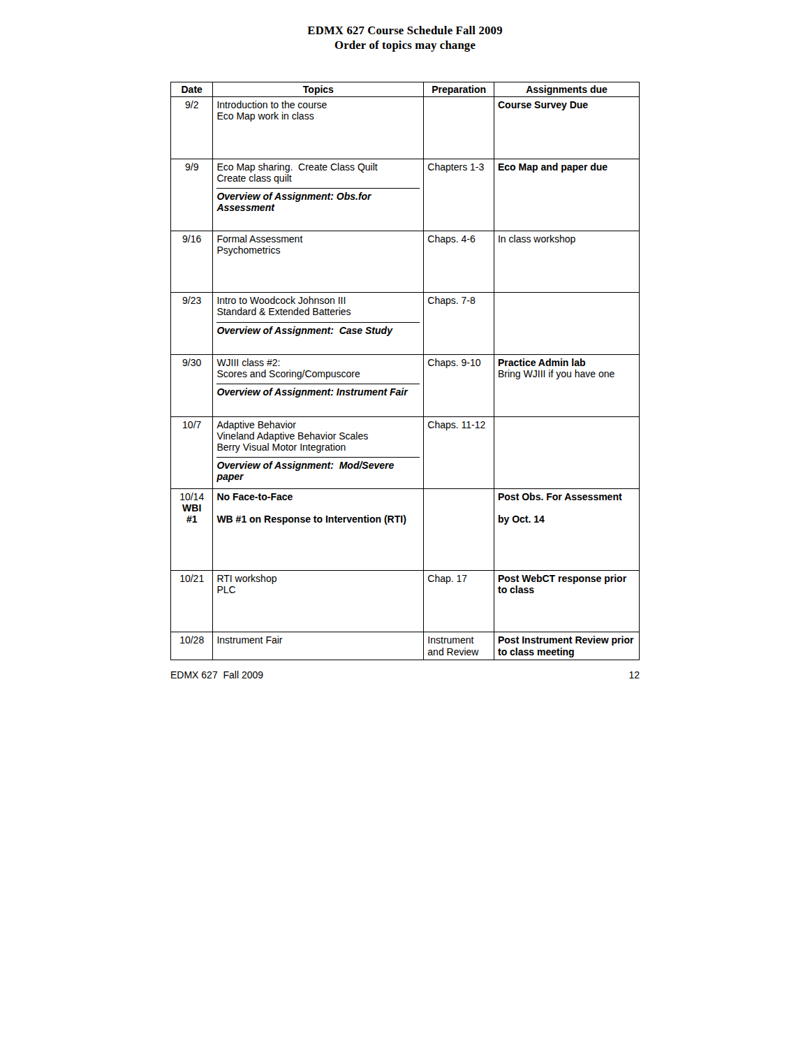EDMX 627 Course Schedule Fall 2009
Order of topics may change
| Date | Topics | Preparation | Assignments due |
| --- | --- | --- | --- |
| 9/2 | Introduction to the course Eco Map work in class | | Course Survey Due |
| 9/9 | Eco Map sharing. Create Class Quilt Create class quilt Overview of Assignment: Obs.for Assessment | Chapters 1-3 | Eco Map and paper due |
| 9/16 | Formal Assessment Psychometrics | Chaps. 4-6 | In class workshop |
| 9/23 | Intro to Woodcock Johnson III Standard & Extended Batteries Overview of Assignment: Case Study | Chaps. 7-8 | |
| 9/30 | WJIII class #2: Scores and Scoring/Compuscore Overview of Assignment: Instrument Fair | Chaps. 9-10 | Practice Admin lab Bring WJIII if you have one |
| 10/7 | Adaptive Behavior Vineland Adaptive Behavior Scales Berry Visual Motor Integration Overview of Assignment: Mod/Severe paper | Chaps. 11-12 | |
| 10/14 WBI #1 | No Face-to-Face WB #1 on Response to Intervention (RTI) | | Post Obs. For Assessment by Oct. 14 |
| 10/21 | RTI workshop PLC | Chap. 17 | Post WebCT response prior to class |
| 10/28 | Instrument Fair | Instrument and Review | Post Instrument Review prior to class meeting |
EDMX 627 Fall 2009 12